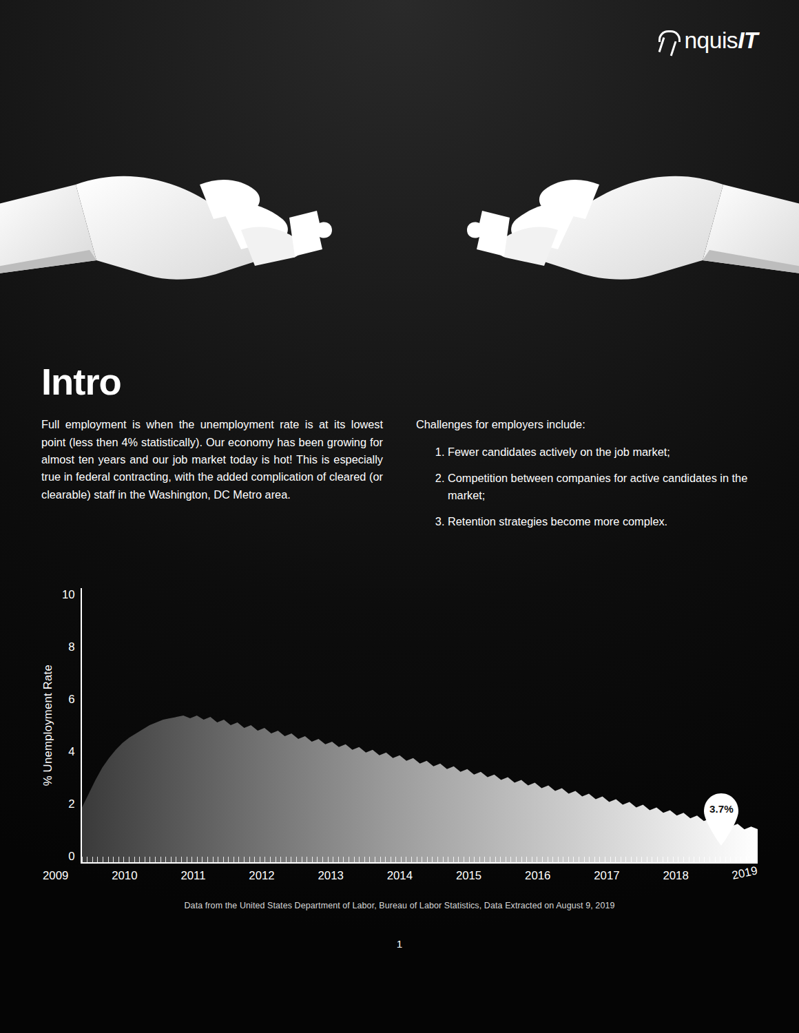nquisIT
Intro
Full employment is when the unemployment rate is at its lowest point (less then 4% statistically). Our economy has been growing for almost ten years and our job market today is hot! This is especially true in federal contracting, with the added complication of cleared (or clearable) staff in the Washington, DC Metro area.
Challenges for employers include:
Fewer candidates actively on the job market;
Competition between companies for active candidates in the market;
Retention strategies become more complex.
% Unemployment Rate
10 8 6 4 2 0
3.7%
2009 2010 2011 2012 2013 2014 2015 2016 2017 2018 2019
Data from the United States Department of Labor, Bureau of Labor Statistics, Data Extracted on August 9, 2019
1